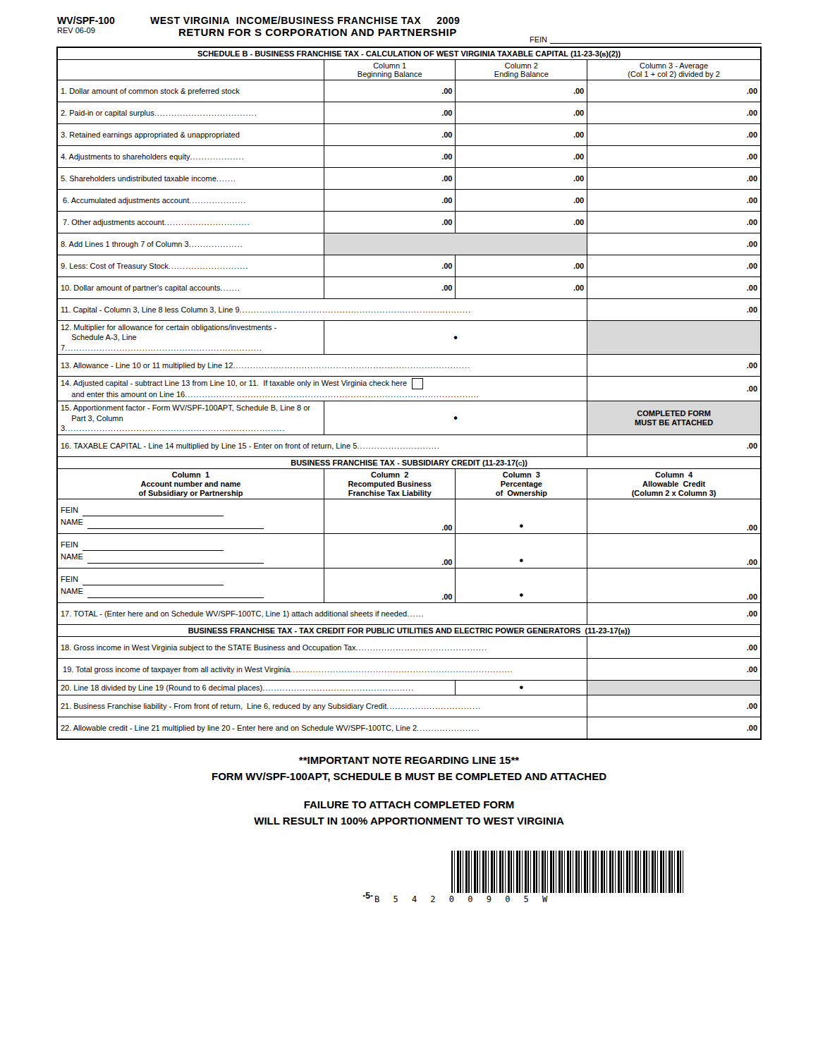| WV/SPF-100 REV 06-09 | WEST VIRGINIA INCOME/BUSINESS FRANCHISE TAX 2009 RETURN FOR S CORPORATION AND PARTNERSHIP |
FEIN
| SCHEDULE B - BUSINESS FRANCHISE TAX - CALCULATION OF WEST VIRGINIA TAXABLE CAPITAL (11-23-3(b)(2)) |
| | Column 1 Beginning Balance | Column 2 Ending Balance | Column 3 - Average (Col 1 + col 2) divided by 2 |
| 1. Dollar amount of common stock & preferred stock | .00 | .00 | .00 |
| 2. Paid-in or capital surplus .................................... | .00 | .00 | .00 |
| 3. Retained earnings appropriated & unappropriated | .00 | .00 | .00 |
| 4. Adjustments to shareholders equity ................... | .00 | .00 | .00 |
| 5. Shareholders undistributed taxable income ....... | .00 | .00 | .00 |
| 6. Accumulated adjustments account .................... | .00 | .00 | .00 |
| 7. Other adjustments account .............................. | .00 | .00 | .00 |
| 8. Add Lines 1 through 7 of Column 3 ................... | | .00 |
| 9. Less: Cost of Treasury Stock ............................ | .00 | .00 | .00 |
| 10. Dollar amount of partner's capital accounts ....... | .00 | .00 | .00 |
| 11. Capital - Column 3, Line 8 less Column 3, Line 9 ................................................................................. | .00 |
| 12. Multiplier for allowance for certain obligations/investments - Schedule A-3, Line 7 ..................................................................... | • | |
| 13. Allowance - Line 10 or 11 multiplied by Line 12 ................................................................................... | .00 |
| 14. Adjusted capital - subtract Line 13 from Line 10, or 11. If taxable only in West Virginia check here and enter this amount on Line 16 ....................................................................................................... | .00 |
| 15. Apportionment factor - Form WV/SPF-100APT, Schedule B, Line 8 or Part 3, Column 3 ............................................................................. | • | COMPLETED FORM MUST BE ATTACHED |
| 16. TAXABLE CAPITAL - Line 14 multiplied by Line 15 - Enter on front of return, Line 5 ............................. | .00 |
| BUSINESS FRANCHISE TAX - SUBSIDIARY CREDIT (11-23-17(c)) |
| Column 1 Account number and name of Subsidiary or Partnership | Column 2 Recomputed Business Franchise Tax Liability | Column 3 Percentage of Ownership | Column 4 Allowable Credit (Column 2 x Column 3) |
| FEIN NAME | .00 | • | .00 |
| FEIN NAME | .00 | • | .00 |
| FEIN NAME | .00 | • | .00 |
| 17. TOTAL - (Enter here and on Schedule WV/SPF-100TC, Line 1) attach additional sheets if needed ...... | .00 |
| BUSINESS FRANCHISE TAX - TAX CREDIT FOR PUBLIC UTILITIES AND ELECTRIC POWER GENERATORS (11-23-17(b)) |
| 18. Gross income in West Virginia subject to the STATE Business and Occupation Tax .............................................. | .00 |
| 19. Total gross income of taxpayer from all activity in West Virginia .............................................................................. | .00 |
| 20. Line 18 divided by Line 19 (Round to 6 decimal places) ..................................................... | • | |
| 21. Business Franchise liability - From front of return, Line 6, reduced by any Subsidiary Credit ................................. | .00 |
| 22. Allowable credit - Line 21 multiplied by line 20 - Enter here and on Schedule WV/SPF-100TC, Line 2 ...................... | .00 |
**IMPORTANT NOTE REGARDING LINE 15**
FORM WV/SPF-100APT, SCHEDULE B MUST BE COMPLETED AND ATTACHED
FAILURE TO ATTACH COMPLETED FORM
WILL RESULT IN 100% APPORTIONMENT TO WEST VIRGINIA
| -5- | B 5 4 2 0 0 9 0 5 W |